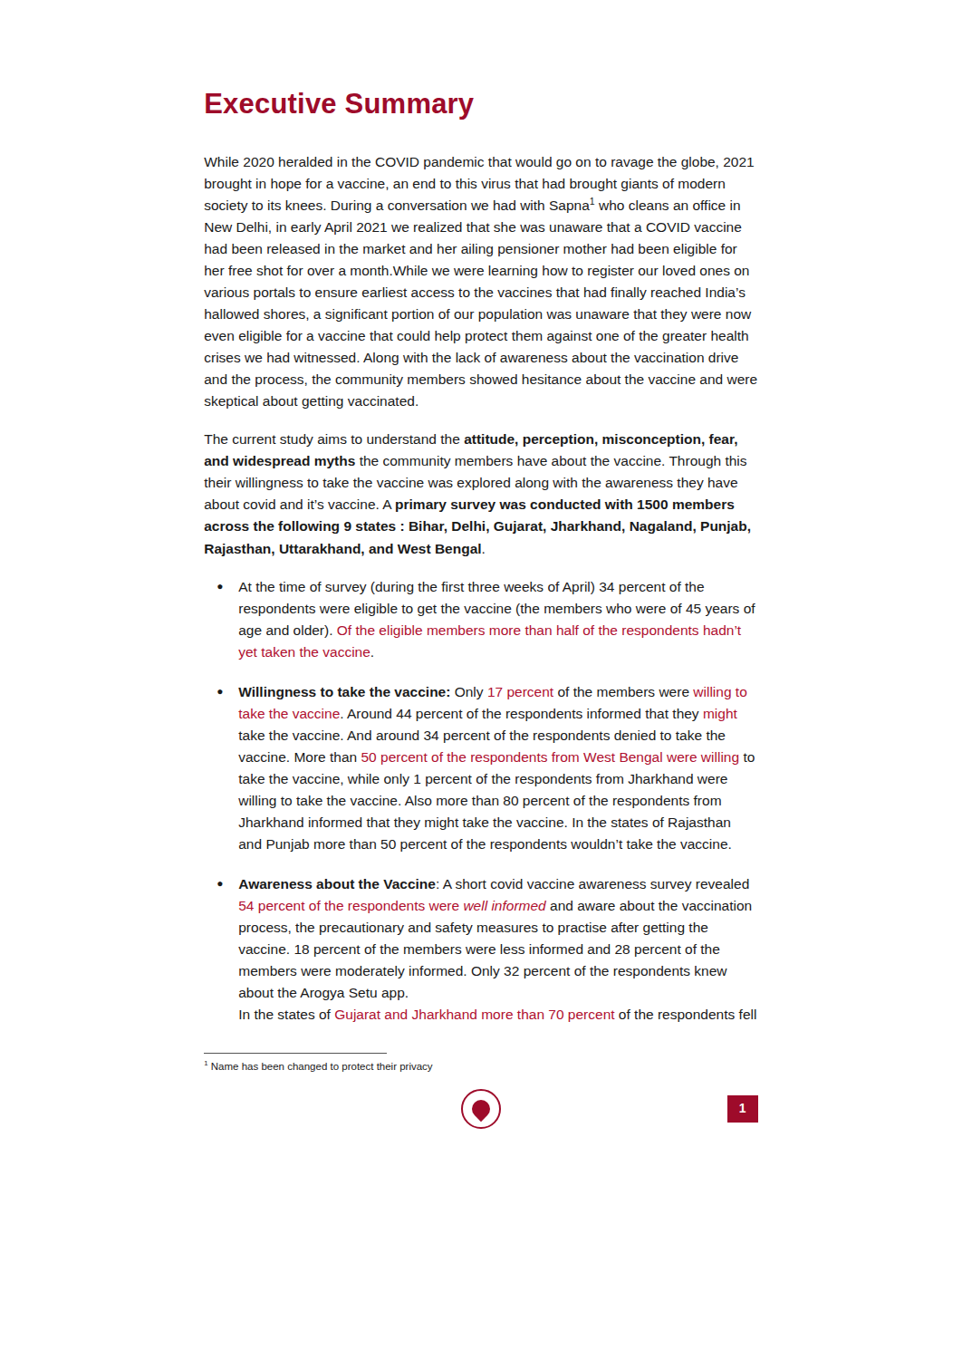Executive Summary
While 2020 heralded in the COVID pandemic that would go on to ravage the globe, 2021 brought in hope for a vaccine, an end to this virus that had brought giants of modern society to its knees. During a conversation we had with Sapna1 who cleans an office in New Delhi, in early April 2021 we realized that she was unaware that a COVID vaccine had been released in the market and her ailing pensioner mother had been eligible for her free shot for over a month.While we were learning how to register our loved ones on various portals to ensure earliest access to the vaccines that had finally reached India’s hallowed shores, a significant portion of our population was unaware that they were now even eligible for a vaccine that could help protect them against one of the greater health crises we had witnessed. Along with the lack of awareness about the vaccination drive and the process, the community members showed hesitance about the vaccine and were skeptical about getting vaccinated.
The current study aims to understand the attitude, perception, misconception, fear, and widespread myths the community members have about the vaccine. Through this their willingness to take the vaccine was explored along with the awareness they have about covid and it’s vaccine. A primary survey was conducted with 1500 members across the following 9 states : Bihar, Delhi, Gujarat, Jharkhand, Nagaland, Punjab, Rajasthan, Uttarakhand, and West Bengal.
At the time of survey (during the first three weeks of April) 34 percent of the respondents were eligible to get the vaccine (the members who were of 45 years of age and older). Of the eligible members more than half of the respondents hadn’t yet taken the vaccine.
Willingness to take the vaccine: Only 17 percent of the members were willing to take the vaccine. Around 44 percent of the respondents informed that they might take the vaccine. And around 34 percent of the respondents denied to take the vaccine. More than 50 percent of the respondents from West Bengal were willing to take the vaccine, while only 1 percent of the respondents from Jharkhand were willing to take the vaccine. Also more than 80 percent of the respondents from Jharkhand informed that they might take the vaccine. In the states of Rajasthan and Punjab more than 50 percent of the respondents wouldn’t take the vaccine.
Awareness about the Vaccine: A short covid vaccine awareness survey revealed 54 percent of the respondents were well informed and aware about the vaccination process, the precautionary and safety measures to practise after getting the vaccine. 18 percent of the members were less informed and 28 percent of the members were moderately informed. Only 32 percent of the respondents knew about the Arogya Setu app.
In the states of Gujarat and Jharkhand more than 70 percent of the respondents fell
1 Name has been changed to protect their privacy
1